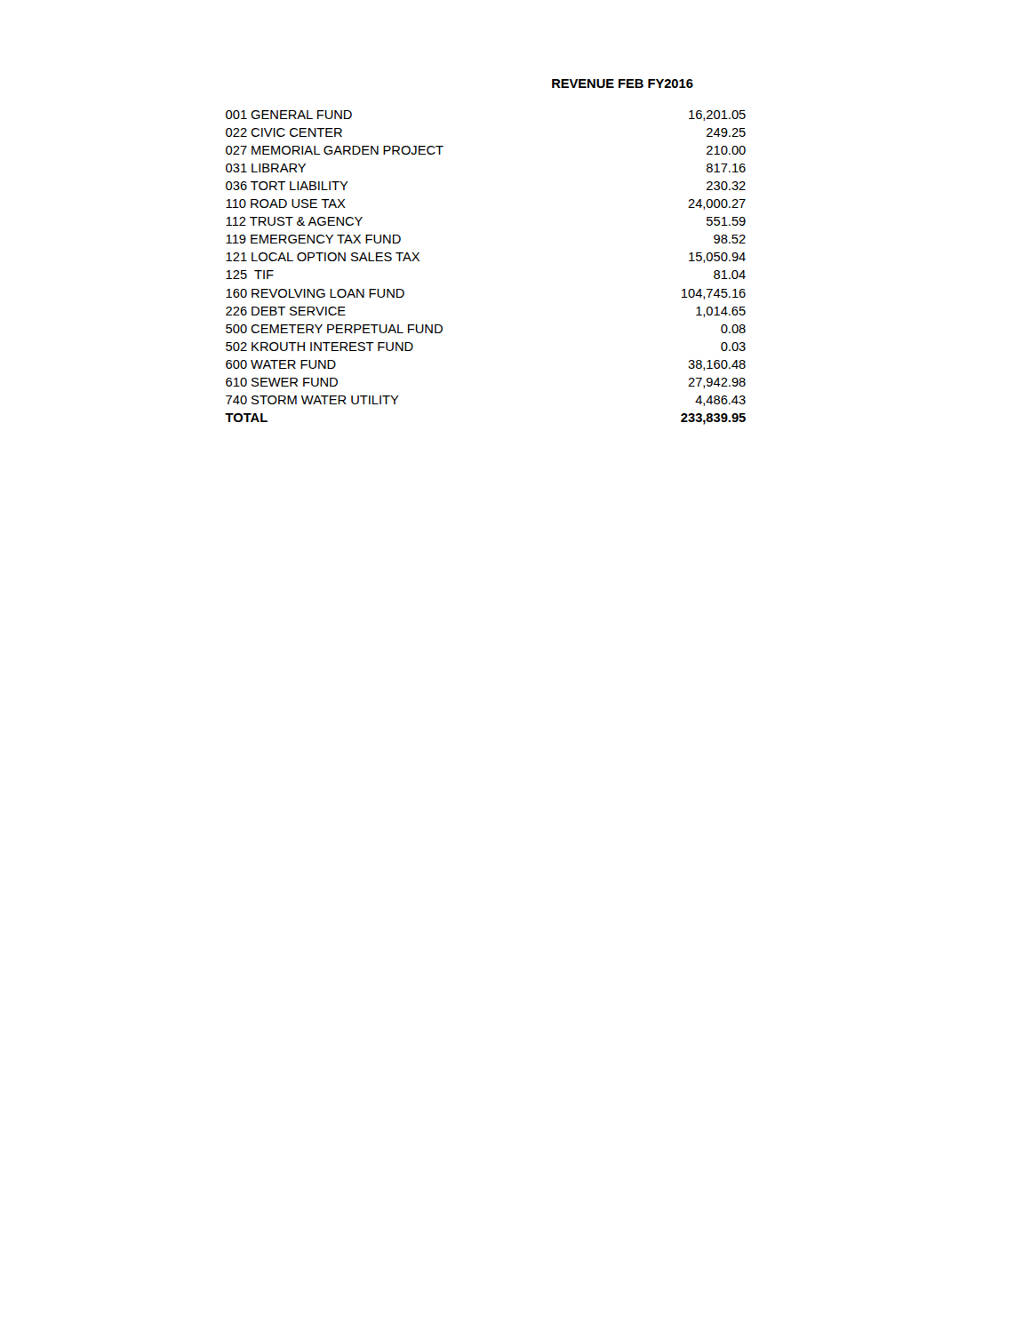REVENUE FEB FY2016
| 001 GENERAL FUND | 16,201.05 |
| 022 CIVIC CENTER | 249.25 |
| 027 MEMORIAL GARDEN PROJECT | 210.00 |
| 031 LIBRARY | 817.16 |
| 036 TORT LIABILITY | 230.32 |
| 110 ROAD USE TAX | 24,000.27 |
| 112 TRUST & AGENCY | 551.59 |
| 119 EMERGENCY TAX FUND | 98.52 |
| 121 LOCAL OPTION SALES TAX | 15,050.94 |
| 125 TIF | 81.04 |
| 160 REVOLVING LOAN FUND | 104,745.16 |
| 226 DEBT SERVICE | 1,014.65 |
| 500 CEMETERY PERPETUAL FUND | 0.08 |
| 502 KROUTH INTEREST FUND | 0.03 |
| 600 WATER FUND | 38,160.48 |
| 610 SEWER FUND | 27,942.98 |
| 740 STORM WATER UTILITY | 4,486.43 |
| TOTAL | 233,839.95 |